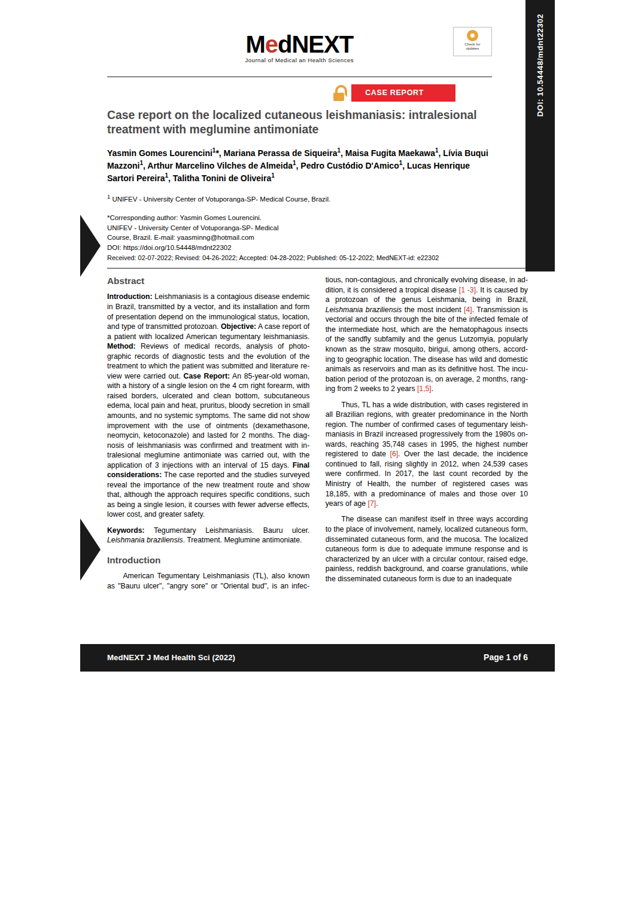DOI: 10.54448/mdnt22302
MedNEXT
Journal of Medical an Health Sciences
Check for
updates
CASE REPORT
Case report on the localized cutaneous leishmaniasis: intralesional treatment with meglumine antimoniate
Yasmin Gomes Lourencini1*, Mariana Perassa de Siqueira1, Maisa Fugita Maekawa1, Lívia Buqui Mazzoni1, Arthur Marcelino Vilches de Almeida1, Pedro Custódio D'Amico1, Lucas Henrique Sartori Pereira1, Talitha Tonini de Oliveira1
1 UNIFEV - University Center of Votuporanga-SP- Medical Course, Brazil.
*Corresponding author: Yasmin Gomes Lourencini.
UNIFEV - University Center of Votuporanga-SP- Medical
Course, Brazil. E-mail: yaasminng@hotmail.com
DOI: https://doi.org/10.54448/mdnt22302
Received: 02-07-2022; Revised: 04-26-2022; Accepted: 04-28-2022; Published: 05-12-2022; MedNEXT-id: e22302
Abstract
Introduction: Leishmaniasis is a contagious disease endemic in Brazil, transmitted by a vector, and its installation and form of presentation depend on the immunological status, location, and type of transmitted protozoan. Objective: A case report of a patient with localized American tegumentary leishmaniasis. Method: Reviews of medical records, analysis of photographic records of diagnostic tests and the evolution of the treatment to which the patient was submitted and literature review were carried out. Case Report: An 85-year-old woman, with a history of a single lesion on the 4 cm right forearm, with raised borders, ulcerated and clean bottom, subcutaneous edema, local pain and heat, pruritus, bloody secretion in small amounts, and no systemic symptoms. The same did not show improvement with the use of ointments (dexamethasone, neomycin, ketoconazole) and lasted for 2 months. The diagnosis of leishmaniasis was confirmed and treatment with intralesional meglumine antimoniate was carried out, with the application of 3 injections with an interval of 15 days. Final considerations: The case reported and the studies surveyed reveal the importance of the new treatment route and show that, although the approach requires specific conditions, such as being a single lesion, it courses with fewer adverse effects, lower cost, and greater safety.
Keywords: Tegumentary Leishmaniasis. Bauru ulcer. Leishmania braziliensis. Treatment. Meglumine antimoniate.
Introduction
American Tegumentary Leishmaniasis (TL), also known as "Bauru ulcer", "angry sore" or "Oriental bud", is an infectious, non-contagious, and chronically evolving disease, in addition, it is considered a tropical disease [1 -3]. It is caused by a protozoan of the genus Leishmania, being in Brazil, Leishmania braziliensis the most incident [4]. Transmission is vectorial and occurs through the bite of the infected female of the intermediate host, which are the hematophagous insects of the sandfly subfamily and the genus Lutzomyia, popularly known as the straw mosquito, birigui, among others, according to geographic location. The disease has wild and domestic animals as reservoirs and man as its definitive host. The incubation period of the protozoan is, on average, 2 months, ranging from 2 weeks to 2 years [1,5].
Thus, TL has a wide distribution, with cases registered in all Brazilian regions, with greater predominance in the North region. The number of confirmed cases of tegumentary leishmaniasis in Brazil increased progressively from the 1980s onwards, reaching 35,748 cases in 1995, the highest number registered to date [6]. Over the last decade, the incidence continued to fall, rising slightly in 2012, when 24,539 cases were confirmed. In 2017, the last count recorded by the Ministry of Health, the number of registered cases was 18,185, with a predominance of males and those over 10 years of age [7].
The disease can manifest itself in three ways according to the place of involvement, namely, localized cutaneous form, disseminated cutaneous form, and the mucosa. The localized cutaneous form is due to adequate immune response and is characterized by an ulcer with a circular contour, raised edge, painless, reddish background, and coarse granulations, while the disseminated cutaneous form is due to an inadequate
MedNEXT J Med Health Sci (2022)
Page 1 of 6